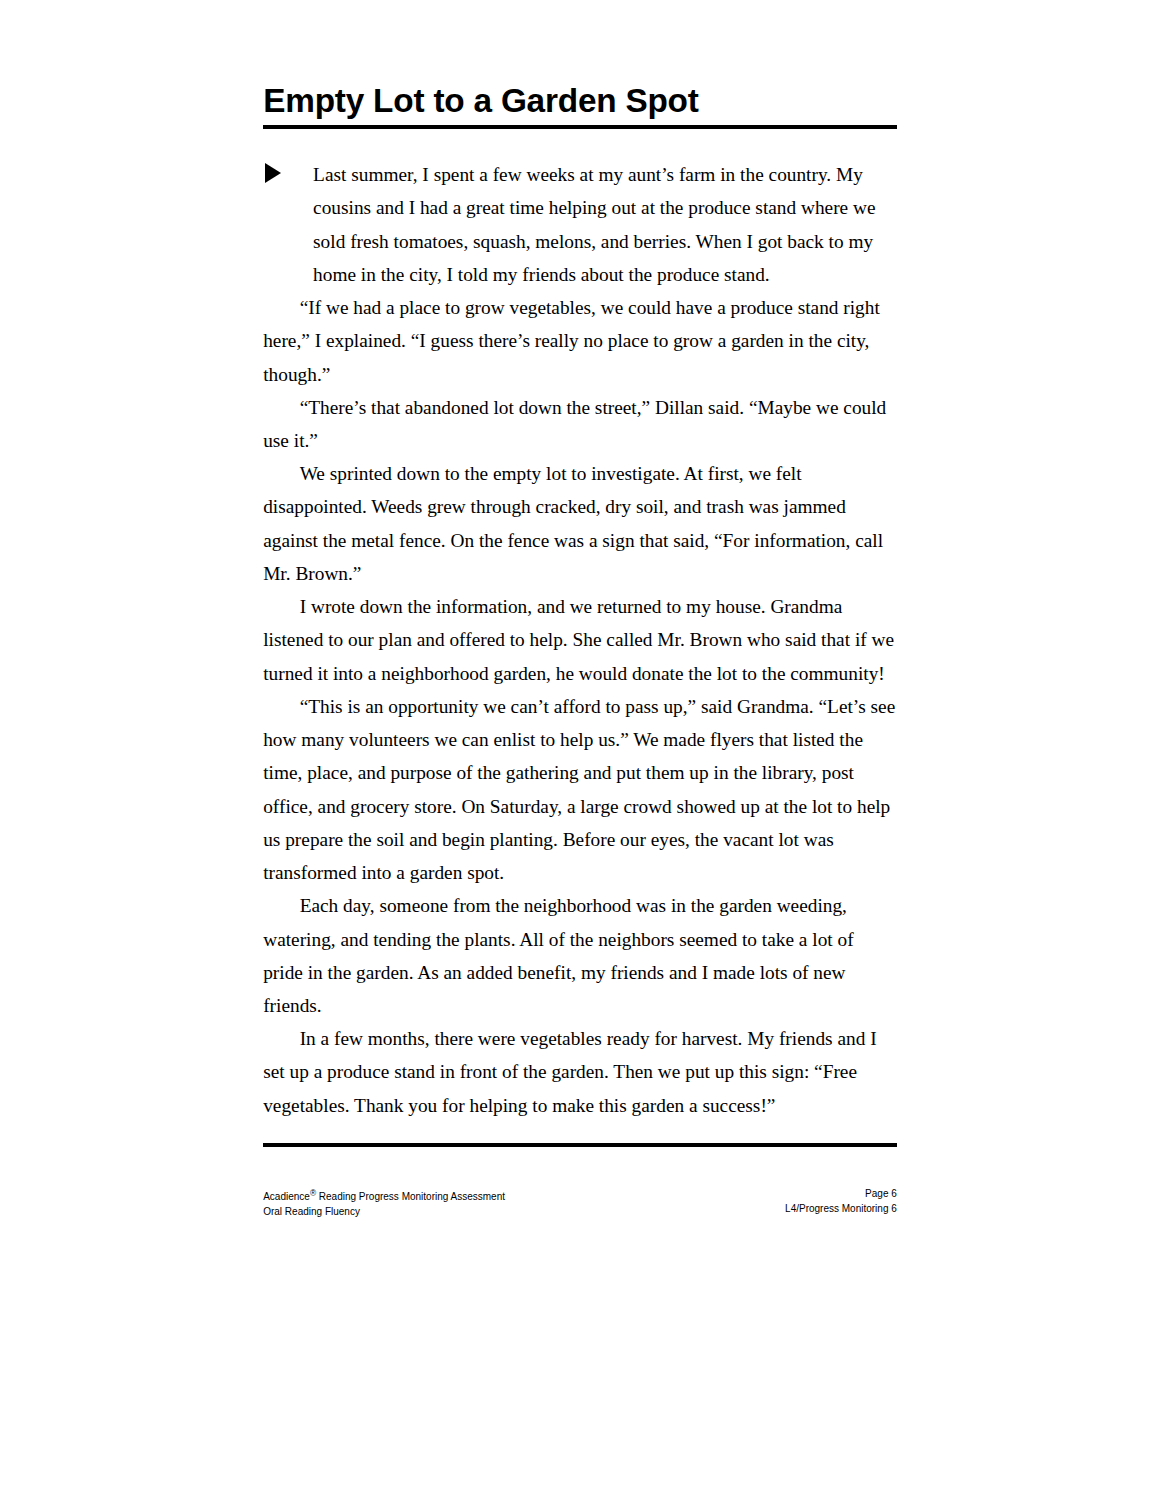Empty Lot to a Garden Spot
Last summer, I spent a few weeks at my aunt’s farm in the country. My cousins and I had a great time helping out at the produce stand where we sold fresh tomatoes, squash, melons, and berries. When I got back to my home in the city, I told my friends about the produce stand.
“If we had a place to grow vegetables, we could have a produce stand right here,” I explained. “I guess there’s really no place to grow a garden in the city, though.”
“There’s that abandoned lot down the street,” Dillan said. “Maybe we could use it.”
We sprinted down to the empty lot to investigate. At first, we felt disappointed. Weeds grew through cracked, dry soil, and trash was jammed against the metal fence. On the fence was a sign that said, “For information, call Mr. Brown.”
I wrote down the information, and we returned to my house. Grandma listened to our plan and offered to help. She called Mr. Brown who said that if we turned it into a neighborhood garden, he would donate the lot to the community!
“This is an opportunity we can’t afford to pass up,” said Grandma. “Let’s see how many volunteers we can enlist to help us.” We made flyers that listed the time, place, and purpose of the gathering and put them up in the library, post office, and grocery store. On Saturday, a large crowd showed up at the lot to help us prepare the soil and begin planting. Before our eyes, the vacant lot was transformed into a garden spot.
Each day, someone from the neighborhood was in the garden weeding, watering, and tending the plants. All of the neighbors seemed to take a lot of pride in the garden. As an added benefit, my friends and I made lots of new friends.
In a few months, there were vegetables ready for harvest. My friends and I set up a produce stand in front of the garden. Then we put up this sign: “Free vegetables. Thank you for helping to make this garden a success!”
Acadience® Reading Progress Monitoring Assessment
Oral Reading Fluency
Page 6
L4/Progress Monitoring 6